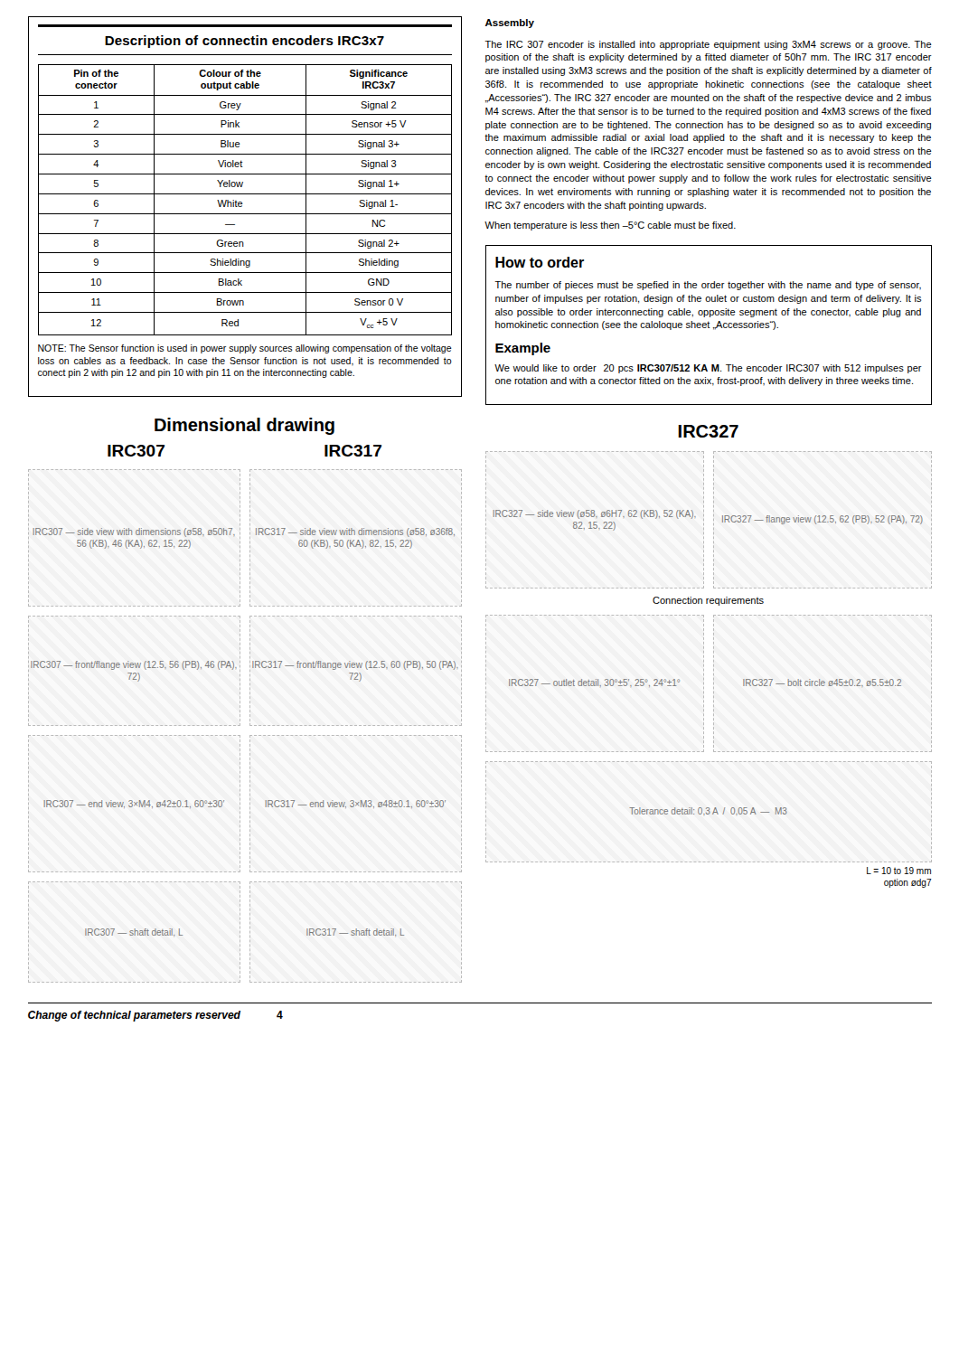Description of connectin encoders IRC3x7
| Pin of the conector | Colour of the output cable | Significance IRC3x7 |
| --- | --- | --- |
| 1 | Grey | Signal 2 |
| 2 | Pink | Sensor +5 V |
| 3 | Blue | Signal 3+ |
| 4 | Violet | Signal 3 |
| 5 | Yelow | Signal 1+ |
| 6 | White | Signal 1- |
| 7 | — | NC |
| 8 | Green | Signal 2+ |
| 9 | Shielding | Shielding |
| 10 | Black | GND |
| 11 | Brown | Sensor 0 V |
| 12 | Red | V cc +5 V |
NOTE: The Sensor function is used in power supply sources allowing compensation of the voltage loss on cables as a feedback. In case the Sensor function is not used, it is recommended to conect pin 2 with pin 12 and pin 10 with pin 11 on the interconnecting cable.
Dimensional drawing
IRC307 IRC317
IRC307 — side view with dimensions (ø58, ø50h7, 56 (KB), 46 (KA), 62, 15, 22)
IRC317 — side view with dimensions (ø58, ø36f8, 60 (KB), 50 (KA), 82, 15, 22)
IRC307 — front/flange view (12.5, 56 (PB), 46 (PA), 72)
IRC317 — front/flange view (12.5, 60 (PB), 50 (PA), 72)
IRC307 — end view, 3×M4, ø42±0.1, 60°±30′
IRC317 — end view, 3×M3, ø48±0.1, 60°±30′
IRC307 — shaft detail, L
IRC317 — shaft detail, L
Assembly
The IRC 307 encoder is installed into appropriate equipment using 3xM4 screws or a groove. The position of the shaft is explicity determined by a fitted diameter of 50h7 mm. The IRC 317 encoder are installed using 3xM3 screws and the position of the shaft is explicitly determined by a diameter of 36f8. It is recommended to use appropriate hokinetic connections (see the cataloque sheet „Accessories“). The IRC 327 encoder are mounted on the shaft of the respective device and 2 imbus M4 screws. After the that sensor is to be turned to the required position and 4xM3 screws of the fixed plate connection are to be tightened. The connection has to be designed so as to avoid exceeding the maximum admissible radial or axial load applied to the shaft and it is necessary to keep the connection aligned. The cable of the IRC327 encoder must be fastened so as to avoid stress on the encoder by is own weight. Cosidering the electrostatic sensitive components used it is recommended to connect the encoder without power supply and to follow the work rules for electrostatic sensitive devices. In wet enviroments with running or splashing water it is recommended not to position the IRC 3x7 encoders with the shaft pointing upwards.
When temperature is less then –5°C cable must be fixed.
How to order
The number of pieces must be spefied in the order together with the name and type of sensor, number of impulses per rotation, design of the oulet or custom design and term of delivery. It is also possible to order interconnecting cable, opposite segment of the conector, cable plug and homokinetic connection (see the caloloque sheet „Accessories“).
Example
We would like to order 20 pcs IRC307/512 KA M. The encoder IRC307 with 512 impulses per one rotation and with a conector fitted on the axix, frost-proof, with delivery in three weeks time.
IRC327
IRC327 — side view (ø58, ø6H7, 62 (KB), 52 (KA), 82, 15, 22)
IRC327 — flange view (12.5, 62 (PB), 52 (PA), 72)
Connection requirements
IRC327 — outlet detail, 30°±5′, 25°, 24°±1°
IRC327 — bolt circle ø45±0.2, ø5.5±0.2
Tolerance detail: 0,3 A / 0,05 A — M3
L = 10 to 19 mm
option ødg7
Change of technical parameters reserved 4